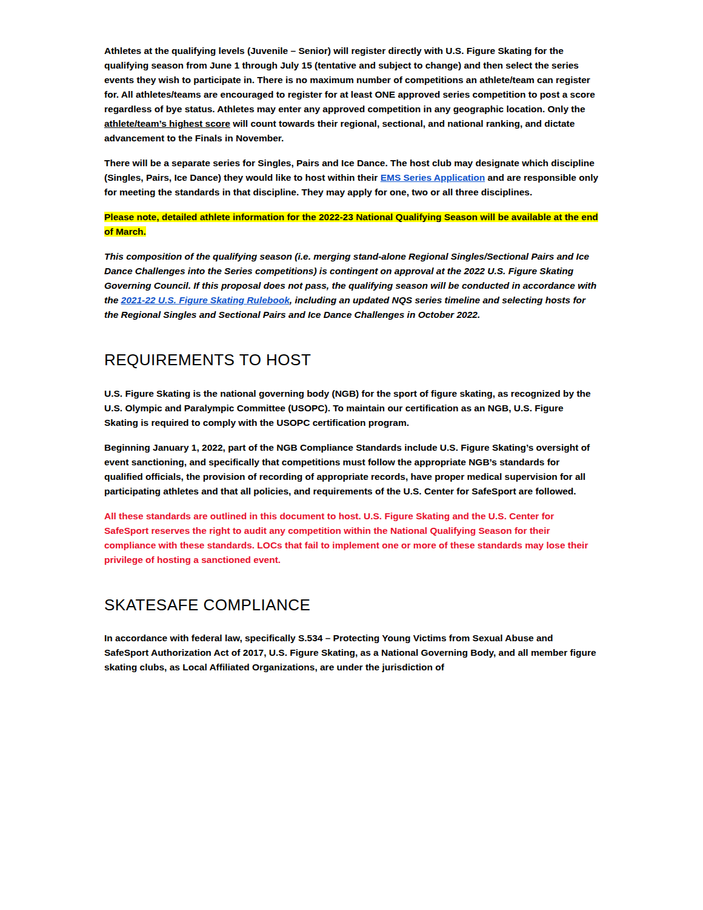Athletes at the qualifying levels (Juvenile – Senior) will register directly with U.S. Figure Skating for the qualifying season from June 1 through July 15 (tentative and subject to change) and then select the series events they wish to participate in. There is no maximum number of competitions an athlete/team can register for. All athletes/teams are encouraged to register for at least ONE approved series competition to post a score regardless of bye status. Athletes may enter any approved competition in any geographic location. Only the athlete/team’s highest score will count towards their regional, sectional, and national ranking, and dictate advancement to the Finals in November.
There will be a separate series for Singles, Pairs and Ice Dance. The host club may designate which discipline (Singles, Pairs, Ice Dance) they would like to host within their EMS Series Application and are responsible only for meeting the standards in that discipline. They may apply for one, two or all three disciplines.
Please note, detailed athlete information for the 2022-23 National Qualifying Season will be available at the end of March.
This composition of the qualifying season (i.e. merging stand-alone Regional Singles/Sectional Pairs and Ice Dance Challenges into the Series competitions) is contingent on approval at the 2022 U.S. Figure Skating Governing Council. If this proposal does not pass, the qualifying season will be conducted in accordance with the 2021-22 U.S. Figure Skating Rulebook, including an updated NQS series timeline and selecting hosts for the Regional Singles and Sectional Pairs and Ice Dance Challenges in October 2022.
REQUIREMENTS TO HOST
U.S. Figure Skating is the national governing body (NGB) for the sport of figure skating, as recognized by the U.S. Olympic and Paralympic Committee (USOPC). To maintain our certification as an NGB, U.S. Figure Skating is required to comply with the USOPC certification program.
Beginning January 1, 2022, part of the NGB Compliance Standards include U.S. Figure Skating’s oversight of event sanctioning, and specifically that competitions must follow the appropriate NGB’s standards for qualified officials, the provision of recording of appropriate records, have proper medical supervision for all participating athletes and that all policies, and requirements of the U.S. Center for SafeSport are followed.
All these standards are outlined in this document to host. U.S. Figure Skating and the U.S. Center for SafeSport reserves the right to audit any competition within the National Qualifying Season for their compliance with these standards. LOCs that fail to implement one or more of these standards may lose their privilege of hosting a sanctioned event.
SKATESAFE COMPLIANCE
In accordance with federal law, specifically S.534 – Protecting Young Victims from Sexual Abuse and SafeSport Authorization Act of 2017, U.S. Figure Skating, as a National Governing Body, and all member figure skating clubs, as Local Affiliated Organizations, are under the jurisdiction of